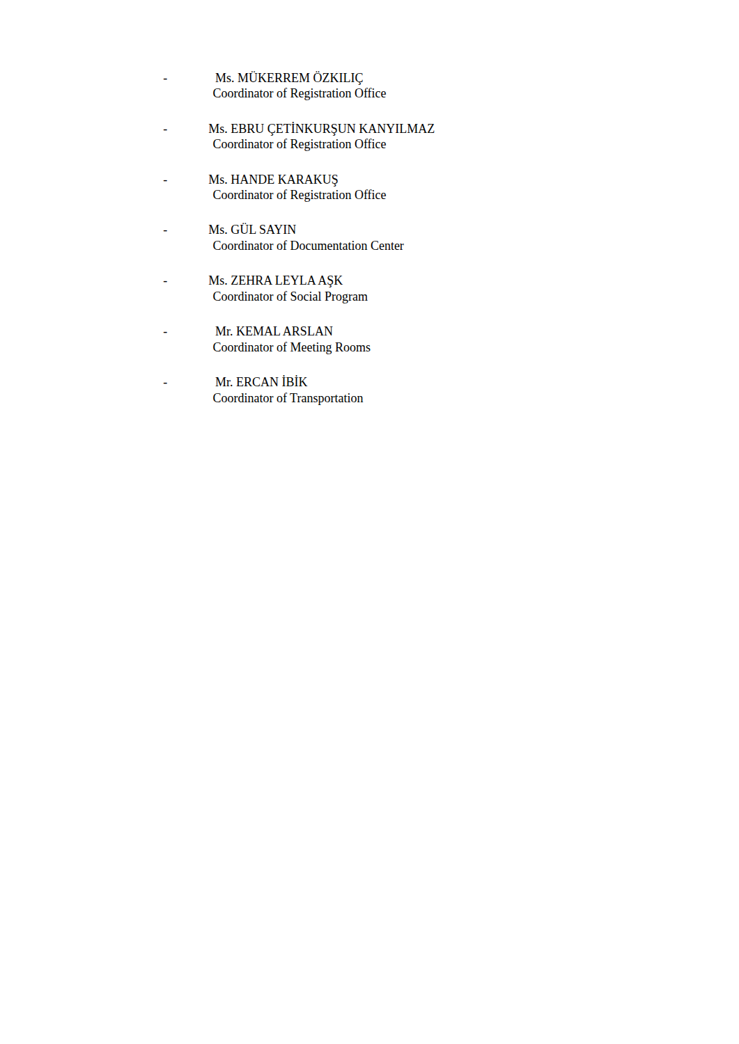- Ms. MÜKERREM ÖZKILIÇ Coordinator of Registration Office
- Ms. EBRU ÇETİNKURŞUN KANYILMAZ Coordinator of Registration Office
- Ms. HANDE KARAKUŞ Coordinator of Registration Office
- Ms. GÜL SAYIN Coordinator of Documentation Center
- Ms. ZEHRA LEYLA AŞK Coordinator of Social Program
- Mr. KEMAL ARSLAN Coordinator of Meeting Rooms
- Mr. ERCAN İBİK Coordinator of Transportation